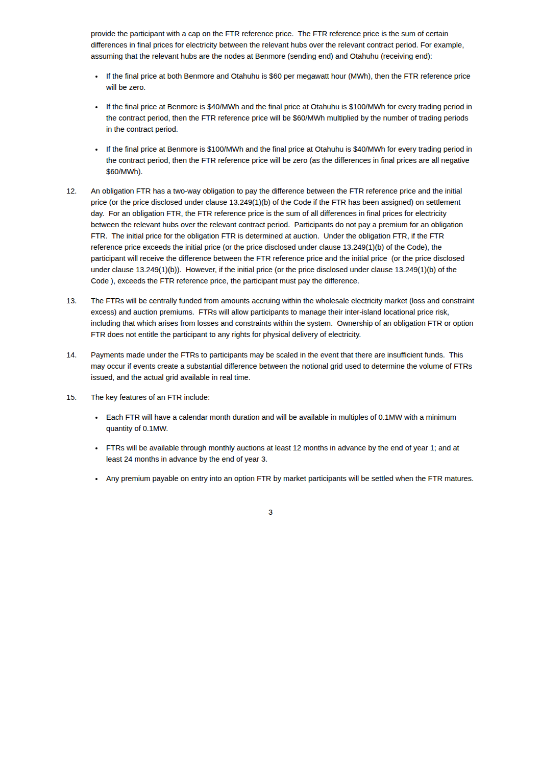provide the participant with a cap on the FTR reference price. The FTR reference price is the sum of certain differences in final prices for electricity between the relevant hubs over the relevant contract period. For example, assuming that the relevant hubs are the nodes at Benmore (sending end) and Otahuhu (receiving end):
If the final price at both Benmore and Otahuhu is $60 per megawatt hour (MWh), then the FTR reference price will be zero.
If the final price at Benmore is $40/MWh and the final price at Otahuhu is $100/MWh for every trading period in the contract period, then the FTR reference price will be $60/MWh multiplied by the number of trading periods in the contract period.
If the final price at Benmore is $100/MWh and the final price at Otahuhu is $40/MWh for every trading period in the contract period, then the FTR reference price will be zero (as the differences in final prices are all negative $60/MWh).
An obligation FTR has a two-way obligation to pay the difference between the FTR reference price and the initial price (or the price disclosed under clause 13.249(1)(b) of the Code if the FTR has been assigned) on settlement day. For an obligation FTR, the FTR reference price is the sum of all differences in final prices for electricity between the relevant hubs over the relevant contract period. Participants do not pay a premium for an obligation FTR. The initial price for the obligation FTR is determined at auction. Under the obligation FTR, if the FTR reference price exceeds the initial price (or the price disclosed under clause 13.249(1)(b) of the Code), the participant will receive the difference between the FTR reference price and the initial price (or the price disclosed under clause 13.249(1)(b)). However, if the initial price (or the price disclosed under clause 13.249(1)(b) of the Code ), exceeds the FTR reference price, the participant must pay the difference.
The FTRs will be centrally funded from amounts accruing within the wholesale electricity market (loss and constraint excess) and auction premiums. FTRs will allow participants to manage their inter-island locational price risk, including that which arises from losses and constraints within the system. Ownership of an obligation FTR or option FTR does not entitle the participant to any rights for physical delivery of electricity.
Payments made under the FTRs to participants may be scaled in the event that there are insufficient funds. This may occur if events create a substantial difference between the notional grid used to determine the volume of FTRs issued, and the actual grid available in real time.
The key features of an FTR include:
Each FTR will have a calendar month duration and will be available in multiples of 0.1MW with a minimum quantity of 0.1MW.
FTRs will be available through monthly auctions at least 12 months in advance by the end of year 1; and at least 24 months in advance by the end of year 3.
Any premium payable on entry into an option FTR by market participants will be settled when the FTR matures.
3